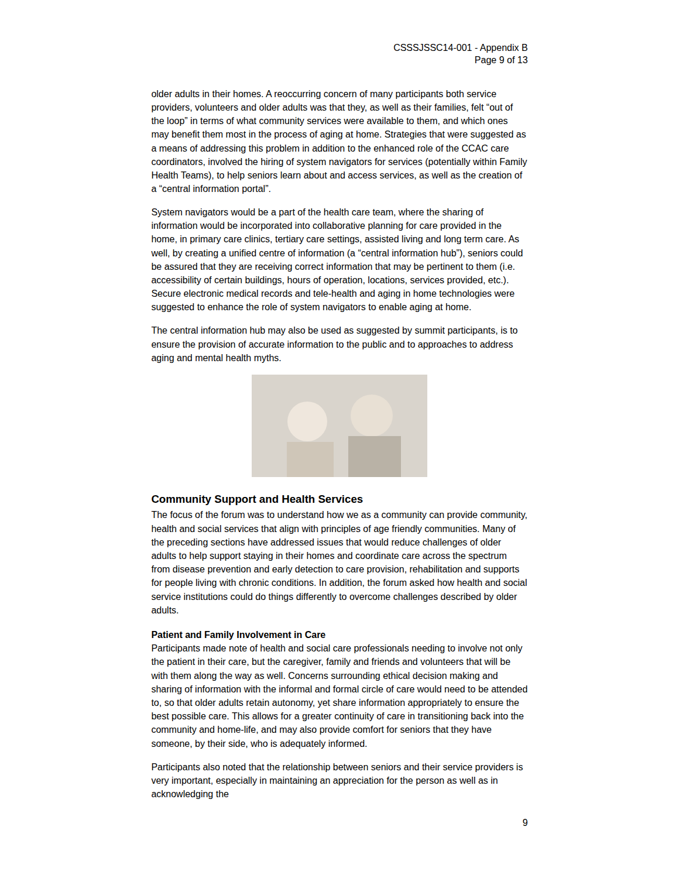CSSSJSSC14-001 - Appendix B
Page 9 of 13
older adults in their homes. A reoccurring concern of many participants both service providers, volunteers and older adults was that they, as well as their families, felt “out of the loop” in terms of what community services were available to them, and which ones may benefit them most in the process of aging at home. Strategies that were suggested as a means of addressing this problem in addition to the enhanced role of the CCAC care coordinators, involved the hiring of system navigators for services (potentially within Family Health Teams), to help seniors learn about and access services, as well as the creation of a “central information portal”.
System navigators would be a part of the health care team, where the sharing of information would be incorporated into collaborative planning for care provided in the home, in primary care clinics, tertiary care settings, assisted living and long term care. As well, by creating a unified centre of information (a “central information hub”), seniors could be assured that they are receiving correct information that may be pertinent to them (i.e. accessibility of certain buildings, hours of operation, locations, services provided, etc.). Secure electronic medical records and tele-health and aging in home technologies were suggested to enhance the role of system navigators to enable aging at home.
The central information hub may also be used as suggested by summit participants, is to ensure the provision of accurate information to the public and to approaches to address aging and mental health myths.
Community Support and Health Services
The focus of the forum was to understand how we as a community can provide community, health and social services that align with principles of age friendly communities. Many of the preceding sections have addressed issues that would reduce challenges of older adults to help support staying in their homes and coordinate care across the spectrum from disease prevention and early detection to care provision, rehabilitation and supports for people living with chronic conditions. In addition, the forum asked how health and social service institutions could do things differently to overcome challenges described by older adults.
Patient and Family Involvement in Care
Participants made note of health and social care professionals needing to involve not only the patient in their care, but the caregiver, family and friends and volunteers that will be with them along the way as well. Concerns surrounding ethical decision making and sharing of information with the informal and formal circle of care would need to be attended to, so that older adults retain autonomy, yet share information appropriately to ensure the best possible care. This allows for a greater continuity of care in transitioning back into the community and home-life, and may also provide comfort for seniors that they have someone, by their side, who is adequately informed.
Participants also noted that the relationship between seniors and their service providers is very important, especially in maintaining an appreciation for the person as well as in acknowledging the
9